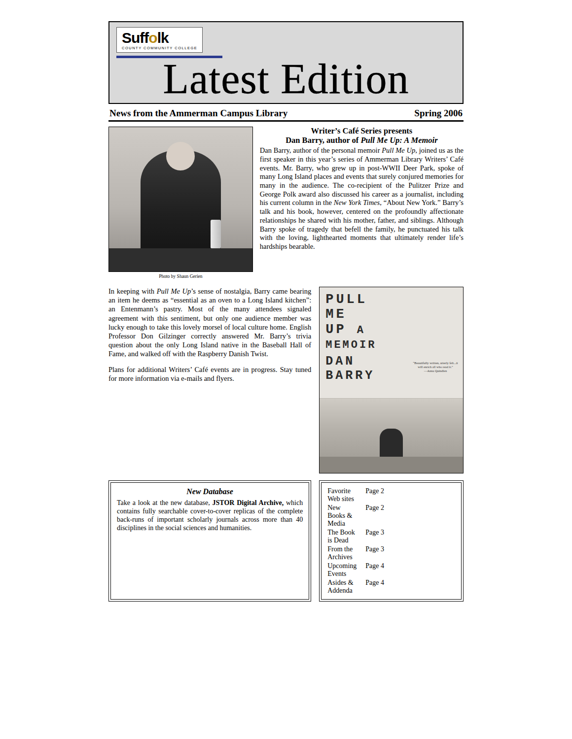Suffolk
COUNTY COMMUNITY COLLEGE
Latest Edition
News from the Ammerman Campus Library
Spring 2006
Photo by Shaun Gerien
Writer’s Café Series presents Dan Barry, author of Pull Me Up: A Memoir
Dan Barry, author of the personal memoir Pull Me Up, joined us as the first speaker in this year’s series of Ammerman Library Writers’ Café events. Mr. Barry, who grew up in post-WWII Deer Park, spoke of many Long Island places and events that surely conjured memories for many in the audience. The co-recipient of the Pulitzer Prize and George Polk award also discussed his career as a journalist, including his current column in the New York Times, “About New York.” Barry’s talk and his book, however, centered on the profoundly affectionate relationships he shared with his mother, father, and siblings. Although Barry spoke of tragedy that befell the family, he punctuated his talk with the loving, lighthearted moments that ultimately render life’s hardships bearable.
In keeping with Pull Me Up’s sense of nostalgia, Barry came bearing an item he deems as “essential as an oven to a Long Island kitchen”: an Entenmann’s pastry. Most of the many attendees signaled agreement with this sentiment, but only one audience member was lucky enough to take this lovely morsel of local culture home. English Professor Don Gilzinger correctly answered Mr. Barry’s trivia question about the only Long Island native in the Baseball Hall of Fame, and walked off with the Raspberry Danish Twist.
Plans for additional Writers’ Café events are in progress. Stay tuned for more information via e-mails and flyers.
PULL
ME
UP A
MEMOIR
DAN
BARRY
“Beautifully written, utterly felt...it will enrich all who read it.”
—Anna Quindlen
New Database
Take a look at the new database, JSTOR Digital Archive, which contains fully searchable cover-to-cover replicas of the complete back-runs of important scholarly journals across more than 40 disciplines in the social sciences and humanities.
| Favorite Web sites | Page 2 |
| New Books & Media | Page 2 |
| The Book is Dead | Page 3 |
| From the Archives | Page 3 |
| Upcoming Events | Page 4 |
| Asides & Addenda | Page 4 |